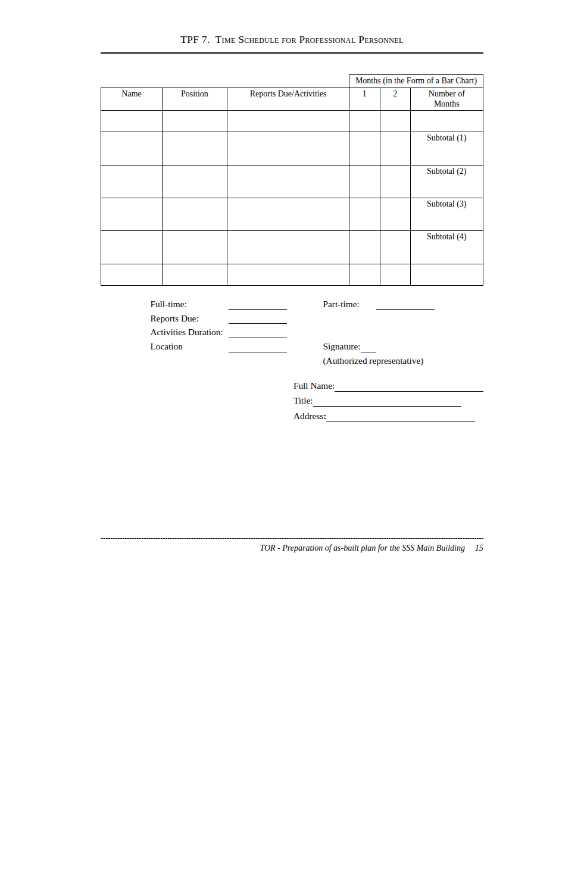TPF 7. Time Schedule for Professional Personnel
| | | | Months (in the Form of a Bar Chart) |
| --- | --- | --- | --- |
| Name | Position | Reports Due/Activities | 1 | 2 | Number of Months |
| | | | | | Subtotal (1) |
| | | | | | Subtotal (2) |
| | | | | | Subtotal (3) |
| | | | | | Subtotal (4) |
| Full-time: | | Part-time: | |
| Reports Due: | | | |
| Activities Duration: | | | |
| Location | | Signature: | |
| | | (Authorized representative) |
| | Full Name: |
| | Title: |
| | Address : |
-------------------------------------------------------------------------------------------------------------------------------------------------------------------
TOR - Preparation of as-built plan for the SSS Main Building 15